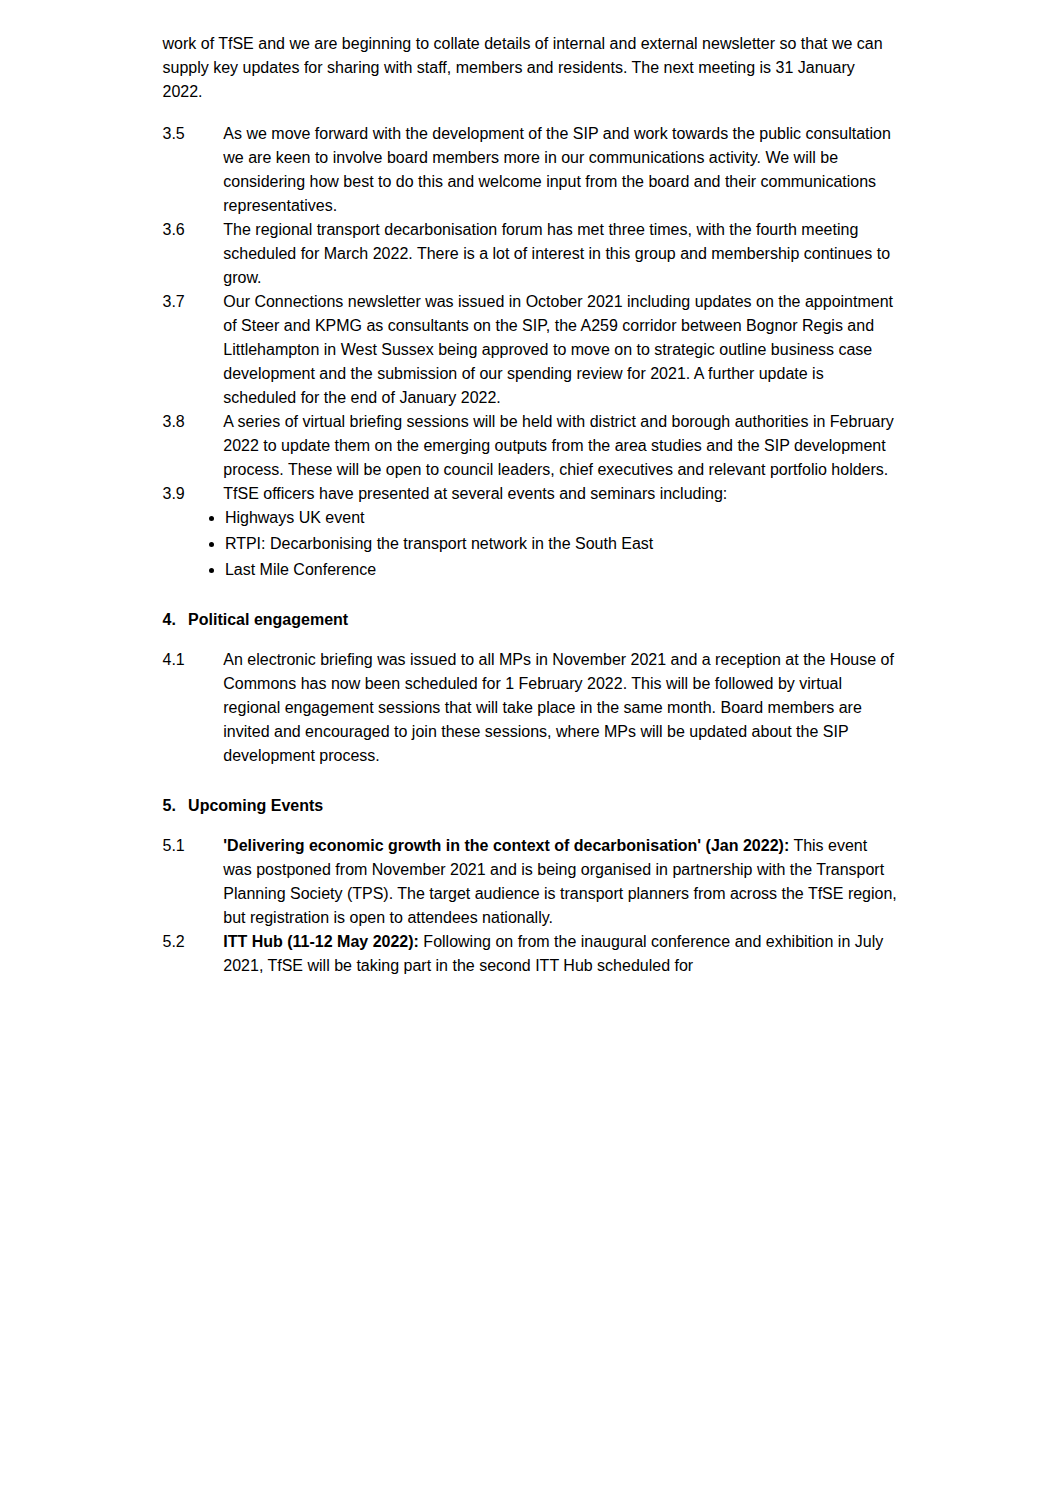work of TfSE and we are beginning to collate details of internal and external newsletter so that we can supply key updates for sharing with staff, members and residents. The next meeting is 31 January 2022.
3.5 As we move forward with the development of the SIP and work towards the public consultation we are keen to involve board members more in our communications activity. We will be considering how best to do this and welcome input from the board and their communications representatives.
3.6 The regional transport decarbonisation forum has met three times, with the fourth meeting scheduled for March 2022. There is a lot of interest in this group and membership continues to grow.
3.7 Our Connections newsletter was issued in October 2021 including updates on the appointment of Steer and KPMG as consultants on the SIP, the A259 corridor between Bognor Regis and Littlehampton in West Sussex being approved to move on to strategic outline business case development and the submission of our spending review for 2021. A further update is scheduled for the end of January 2022.
3.8 A series of virtual briefing sessions will be held with district and borough authorities in February 2022 to update them on the emerging outputs from the area studies and the SIP development process. These will be open to council leaders, chief executives and relevant portfolio holders.
3.9 TfSE officers have presented at several events and seminars including:
Highways UK event
RTPI: Decarbonising the transport network in the South East
Last Mile Conference
4. Political engagement
4.1 An electronic briefing was issued to all MPs in November 2021 and a reception at the House of Commons has now been scheduled for 1 February 2022. This will be followed by virtual regional engagement sessions that will take place in the same month. Board members are invited and encouraged to join these sessions, where MPs will be updated about the SIP development process.
5. Upcoming Events
5.1 'Delivering economic growth in the context of decarbonisation' (Jan 2022): This event was postponed from November 2021 and is being organised in partnership with the Transport Planning Society (TPS). The target audience is transport planners from across the TfSE region, but registration is open to attendees nationally.
5.2 ITT Hub (11-12 May 2022): Following on from the inaugural conference and exhibition in July 2021, TfSE will be taking part in the second ITT Hub scheduled for